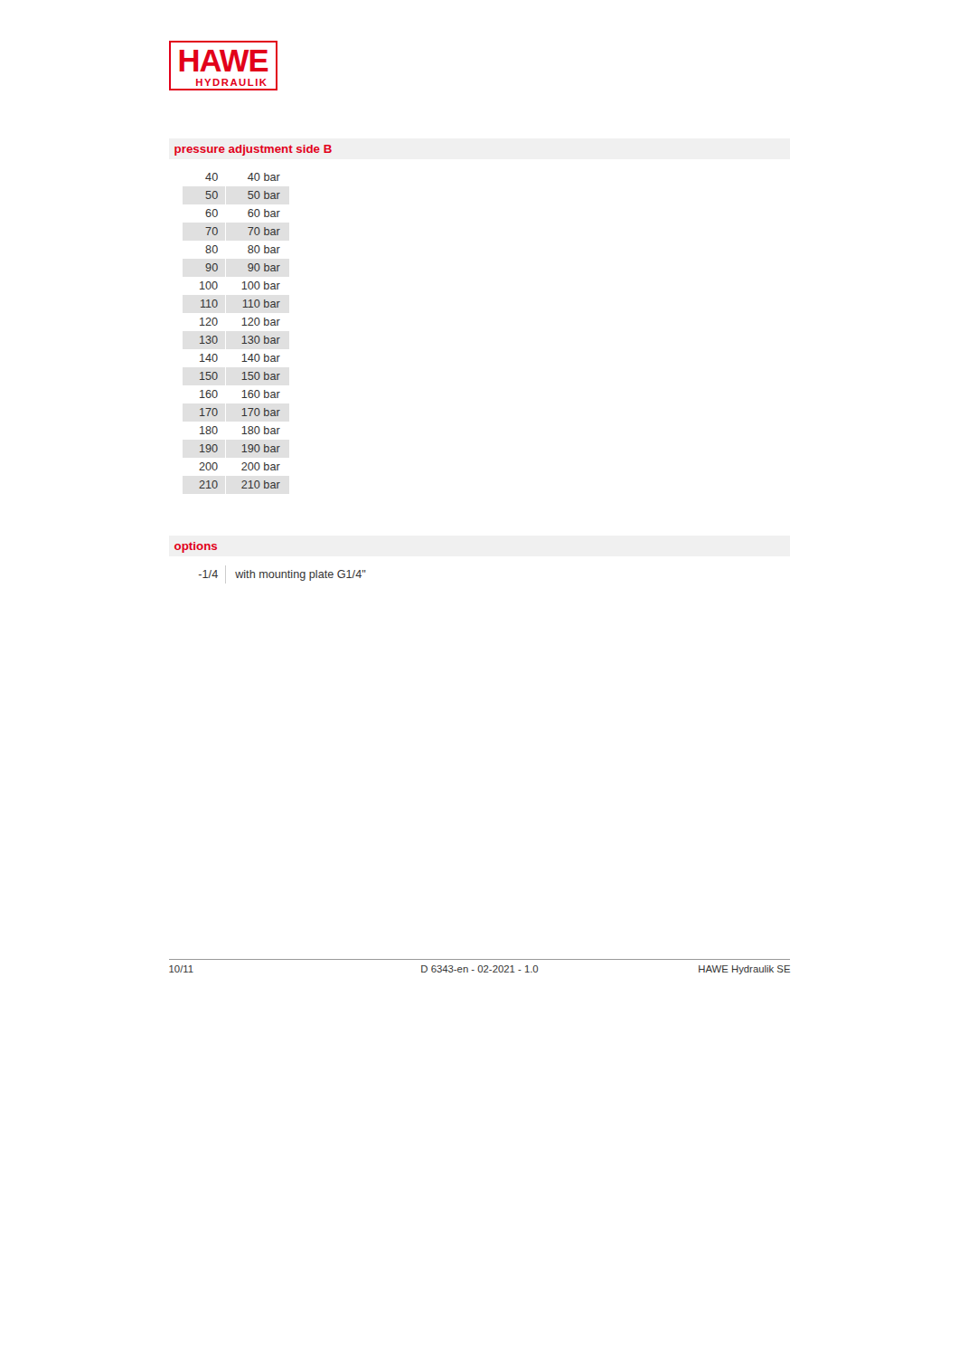HAWE HYDRAULIK
pressure adjustment side B
| 40 | 40 bar |
| 50 | 50 bar |
| 60 | 60 bar |
| 70 | 70 bar |
| 80 | 80 bar |
| 90 | 90 bar |
| 100 | 100 bar |
| 110 | 110 bar |
| 120 | 120 bar |
| 130 | 130 bar |
| 140 | 140 bar |
| 150 | 150 bar |
| 160 | 160 bar |
| 170 | 170 bar |
| 180 | 180 bar |
| 190 | 190 bar |
| 200 | 200 bar |
| 210 | 210 bar |
options
| -1/4 | with mounting plate G1/4" |
| 10/11 | D 6343-en - 02-2021 - 1.0 | HAWE Hydraulik SE |